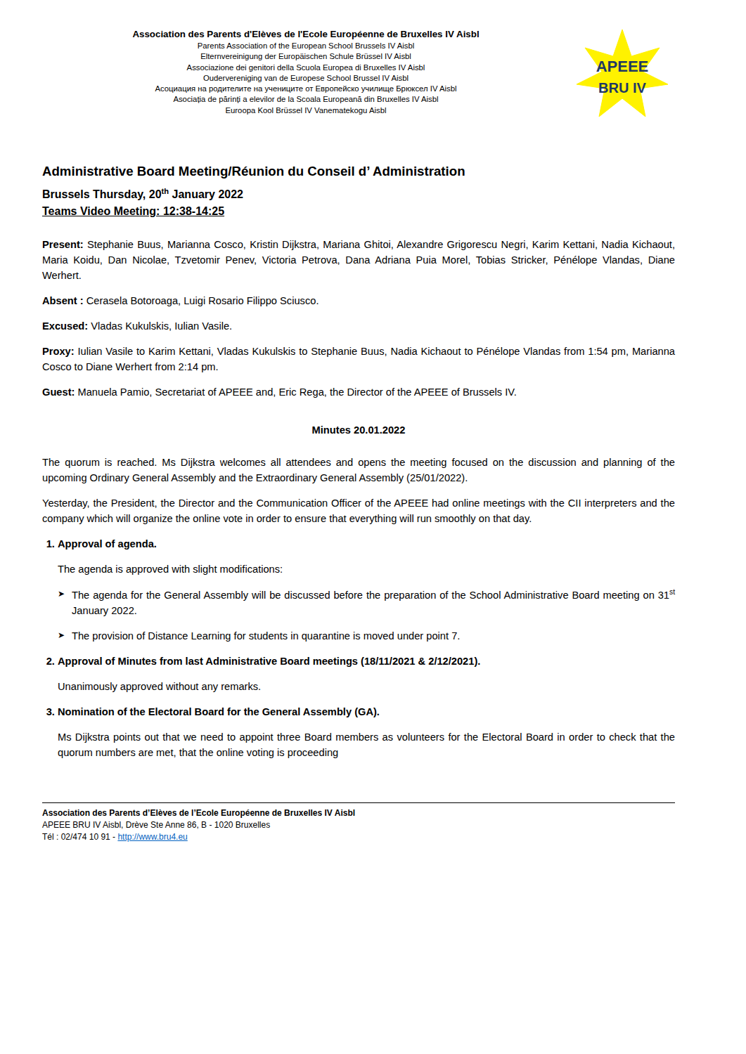Association des Parents d'Elèves de l'Ecole Européenne de Bruxelles IV Aisbl
Parents Association of the European School Brussels IV Aisbl
Elternvereinigung der Europäischen Schule Brüssel IV Aisbl
Associazione dei genitori della Scuola Europea di Bruxelles IV Aisbl
Oudervereniging van de Europese School Brussel IV Aisbl
Асоциация на родителите на учениците от Европейско училище Брюксел IV Aisbl
Asociația de părinți a elevilor de la Scoala Europeană din Bruxelles IV Aisbl
Euroopa Kool Brüssel IV Vanematekogu Aisbl
APEEE BRU IV
Administrative Board Meeting/Réunion du Conseil d’ Administration
Brussels Thursday, 20th January 2022
Teams Video Meeting: 12:38-14:25
Present: Stephanie Buus, Marianna Cosco, Kristin Dijkstra, Mariana Ghitoi, Alexandre Grigorescu Negri, Karim Kettani, Nadia Kichaout, Maria Koidu, Dan Nicolae, Tzvetomir Penev, Victoria Petrova, Dana Adriana Puia Morel, Tobias Stricker, Pénélope Vlandas, Diane Werhert.
Absent : Cerasela Botoroaga, Luigi Rosario Filippo Sciusco.
Excused: Vladas Kukulskis, Iulian Vasile.
Proxy: Iulian Vasile to Karim Kettani, Vladas Kukulskis to Stephanie Buus, Nadia Kichaout to Pénélope Vlandas from 1:54 pm, Marianna Cosco to Diane Werhert from 2:14 pm.
Guest: Manuela Pamio, Secretariat of APEEE and, Eric Rega, the Director of the APEEE of Brussels IV.
Minutes 20.01.2022
The quorum is reached. Ms Dijkstra welcomes all attendees and opens the meeting focused on the discussion and planning of the upcoming Ordinary General Assembly and the Extraordinary General Assembly (25/01/2022).
Yesterday, the President, the Director and the Communication Officer of the APEEE had online meetings with the CII interpreters and the company which will organize the online vote in order to ensure that everything will run smoothly on that day.
Approval of agenda.
The agenda is approved with slight modifications:
The agenda for the General Assembly will be discussed before the preparation of the School Administrative Board meeting on 31st January 2022.
The provision of Distance Learning for students in quarantine is moved under point 7.
Approval of Minutes from last Administrative Board meetings (18/11/2021 & 2/12/2021).
Unanimously approved without any remarks.
Nomination of the Electoral Board for the General Assembly (GA).
Ms Dijkstra points out that we need to appoint three Board members as volunteers for the Electoral Board in order to check that the quorum numbers are met, that the online voting is proceeding
Association des Parents d’Elèves de l’Ecole Européenne de Bruxelles IV Aisbl
APEEE BRU IV Aisbl, Drève Ste Anne 86, B - 1020 Bruxelles
Tél : 02/474 10 91 - http://www.bru4.eu